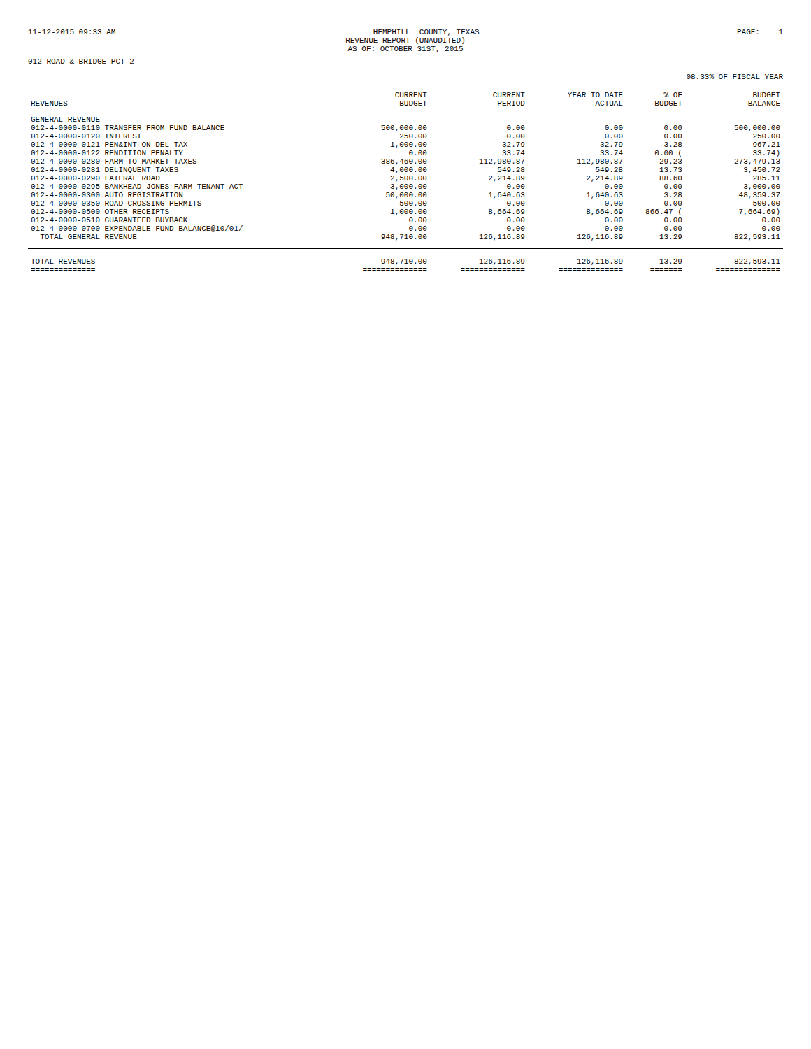11-12-2015 09:33 AM HEMPHILL COUNTY, TEXAS PAGE: 1
REVENUE REPORT (UNAUDITED)
AS OF: OCTOBER 31ST, 2015
012-ROAD & BRIDGE PCT 2
08.33% OF FISCAL YEAR
| | CURRENT | CURRENT | YEAR TO DATE | % OF | BUDGET |
| --- | --- | --- | --- | --- | --- |
| REVENUES | BUDGET | PERIOD | ACTUAL | BUDGET | BALANCE |
| GENERAL REVENUE | |
| 012-4-0000-0110 TRANSFER FROM FUND BALANCE | 500,000.00 | 0.00 | 0.00 | 0.00 | 500,000.00 |
| 012-4-0000-0120 INTEREST | 250.00 | 0.00 | 0.00 | 0.00 | 250.00 |
| 012-4-0000-0121 PEN&INT ON DEL TAX | 1,000.00 | 32.79 | 32.79 | 3.28 | 967.21 |
| 012-4-0000-0122 RENDITION PENALTY | 0.00 | 33.74 | 33.74 | 0.00 ( | 33.74) |
| 012-4-0000-0280 FARM TO MARKET TAXES | 386,460.00 | 112,980.87 | 112,980.87 | 29.23 | 273,479.13 |
| 012-4-0000-0281 DELINQUENT TAXES | 4,000.00 | 549.28 | 549.28 | 13.73 | 3,450.72 |
| 012-4-0000-0290 LATERAL ROAD | 2,500.00 | 2,214.89 | 2,214.89 | 88.60 | 285.11 |
| 012-4-0000-0295 BANKHEAD-JONES FARM TENANT ACT | 3,000.00 | 0.00 | 0.00 | 0.00 | 3,000.00 |
| 012-4-0000-0300 AUTO REGISTRATION | 50,000.00 | 1,640.63 | 1,640.63 | 3.28 | 48,359.37 |
| 012-4-0000-0350 ROAD CROSSING PERMITS | 500.00 | 0.00 | 0.00 | 0.00 | 500.00 |
| 012-4-0000-0500 OTHER RECEIPTS | 1,000.00 | 8,664.69 | 8,664.69 | 866.47 ( | 7,664.69) |
| 012-4-0000-0510 GUARANTEED BUYBACK | 0.00 | 0.00 | 0.00 | 0.00 | 0.00 |
| 012-4-0000-0700 EXPENDABLE FUND BALANCE@10/01/ | 0.00 | 0.00 | 0.00 | 0.00 | 0.00 |
| TOTAL GENERAL REVENUE | 948,710.00 | 126,116.89 | 126,116.89 | 13.29 | 822,593.11 |
| TOTAL REVENUES | 948,710.00 | 126,116.89 | 126,116.89 | 13.29 | 822,593.11 |
| ============== | ============== | ============== | ============== | ======= | ============== |